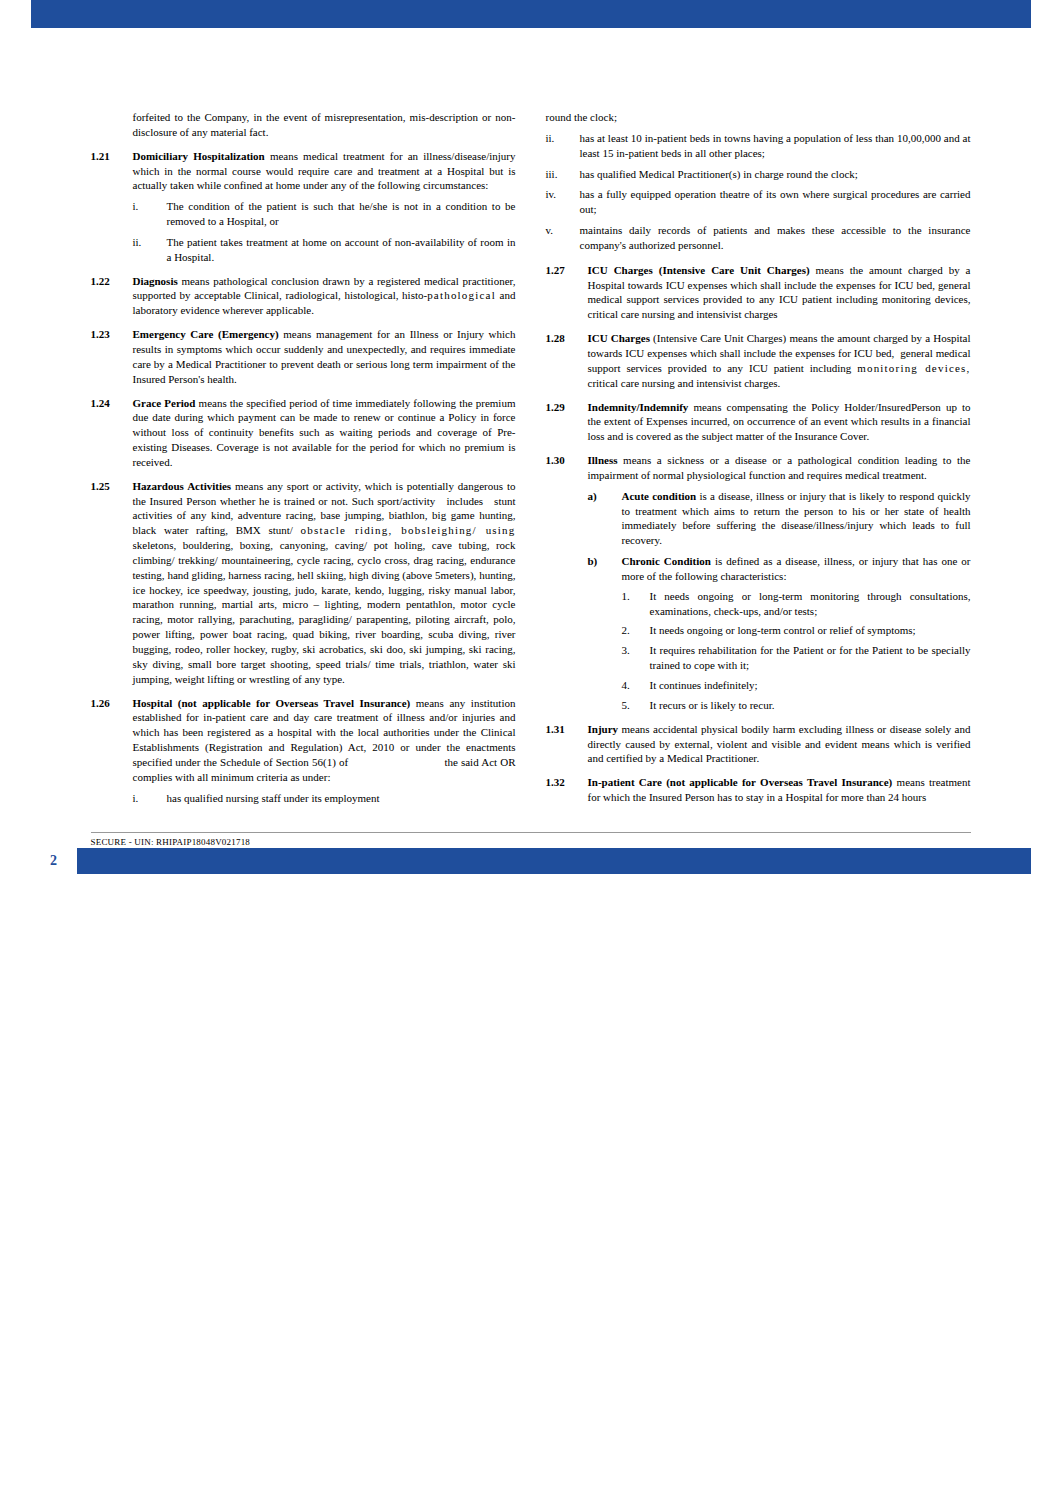forfeited to the Company, in the event of misrepresentation, mis-description or non-disclosure of any material fact.
1.21
Domiciliary Hospitalization means medical treatment for an illness/disease/injury which in the normal course would require care and treatment at a Hospital but is actually taken while confined at home under any of the following circumstances:
i.
The condition of the patient is such that he/she is not in a condition to be removed to a Hospital, or
ii.
The patient takes treatment at home on account of non-availability of room in a Hospital.
1.22
Diagnosis means pathological conclusion drawn by a registered medical practitioner, supported by acceptable Clinical, radiological, histological, histo-pathological and laboratory evidence wherever applicable.
1.23
Emergency Care (Emergency) means management for an Illness or Injury which results in symptoms which occur suddenly and unexpectedly, and requires immediate care by a Medical Practitioner to prevent death or serious long term impairment of the Insured Person's health.
1.24
Grace Period means the specified period of time immediately following the premium due date during which payment can be made to renew or continue a Policy in force without loss of continuity benefits such as waiting periods and coverage of Pre-existing Diseases. Coverage is not available for the period for which no premium is received.
1.25
Hazardous Activities means any sport or activity, which is potentially dangerous to the Insured Person whether he is trained or not. Such sport/activity includes stunt activities of any kind, adventure racing, base jumping, biathlon, big game hunting, black water rafting, BMX stunt/ obstacle riding, bobsleighing/ using skeletons, bouldering, boxing, canyoning, caving/ pot holing, cave tubing, rock climbing/ trekking/ mountaineering, cycle racing, cyclo cross, drag racing, endurance testing, hand gliding, harness racing, hell skiing, high diving (above 5meters), hunting, ice hockey, ice speedway, jousting, judo, karate, kendo, lugging, risky manual labor, marathon running, martial arts, micro – lighting, modern pentathlon, motor cycle racing, motor rallying, parachuting, paragliding/ parapenting, piloting aircraft, polo, power lifting, power boat racing, quad biking, river boarding, scuba diving, river bugging, rodeo, roller hockey, rugby, ski acrobatics, ski doo, ski jumping, ski racing, sky diving, small bore target shooting, speed trials/ time trials, triathlon, water ski jumping, weight lifting or wrestling of any type.
1.26
Hospital (not applicable for Overseas Travel Insurance) means any institution established for in-patient care and day care treatment of illness and/or injuries and which has been registered as a hospital with the local authorities under the Clinical Establishments (Registration and Regulation) Act, 2010 or under the enactments specified under the Schedule of Section 56(1) of the said Act OR complies with all minimum criteria as under:
i.
has qualified nursing staff under its employment
round the clock;
ii.
has at least 10 in-patient beds in towns having a population of less than 10,00,000 and at least 15 in-patient beds in all other places;
iii.
has qualified Medical Practitioner(s) in charge round the clock;
iv.
has a fully equipped operation theatre of its own where surgical procedures are carried out;
v.
maintains daily records of patients and makes these accessible to the insurance company's authorized personnel.
1.27
ICU Charges (Intensive Care Unit Charges) means the amount charged by a Hospital towards ICU expenses which shall include the expenses for ICU bed, general medical support services provided to any ICU patient including monitoring devices, critical care nursing and intensivist charges
1.28
ICU Charges (Intensive Care Unit Charges) means the amount charged by a Hospital towards ICU expenses which shall include the expenses for ICU bed, general medical support services provided to any ICU patient including monitoring devices, critical care nursing and intensivist charges.
1.29
Indemnity/Indemnify means compensating the Policy Holder/InsuredPerson up to the extent of Expenses incurred, on occurrence of an event which results in a financial loss and is covered as the subject matter of the Insurance Cover.
1.30
Illness means a sickness or a disease or a pathological condition leading to the impairment of normal physiological function and requires medical treatment.
a)
Acute condition is a disease, illness or injury that is likely to respond quickly to treatment which aims to return the person to his or her state of health immediately before suffering the disease/illness/injury which leads to full recovery.
b)
Chronic Condition is defined as a disease, illness, or injury that has one or more of the following characteristics:
1.
It needs ongoing or long-term monitoring through consultations, examinations, check-ups, and/or tests;
2.
It needs ongoing or long-term control or relief of symptoms;
3.
It requires rehabilitation for the Patient or for the Patient to be specially trained to cope with it;
4.
It continues indefinitely;
5.
It recurs or is likely to recur.
1.31
Injury means accidental physical bodily harm excluding illness or disease solely and directly caused by external, violent and visible and evident means which is verified and certified by a Medical Practitioner.
1.32
In-patient Care (not applicable for Overseas Travel Insurance) means treatment for which the Insured Person has to stay in a Hospital for more than 24 hours
SECURE - UIN: RHIPAIP18048V021718
2